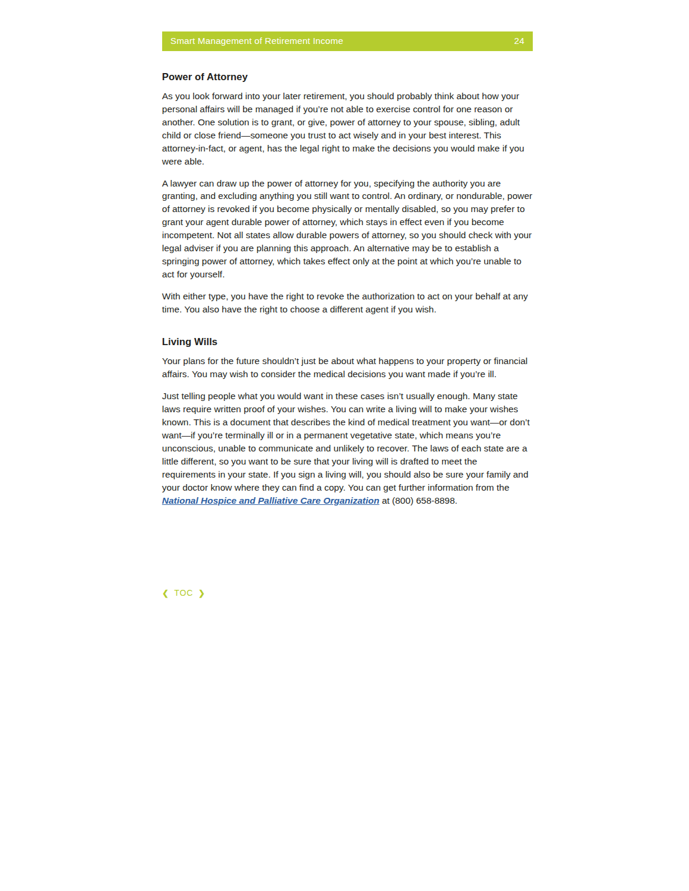Smart Management of Retirement Income 24
Power of Attorney
As you look forward into your later retirement, you should probably think about how your personal affairs will be managed if you’re not able to exercise control for one reason or another. One solution is to grant, or give, power of attorney to your spouse, sibling, adult child or close friend—someone you trust to act wisely and in your best interest. This attorney-in-fact, or agent, has the legal right to make the decisions you would make if you were able.
A lawyer can draw up the power of attorney for you, specifying the authority you are granting, and excluding anything you still want to control. An ordinary, or nondurable, power of attorney is revoked if you become physically or mentally disabled, so you may prefer to grant your agent durable power of attorney, which stays in effect even if you become incompetent. Not all states allow durable powers of attorney, so you should check with your legal adviser if you are planning this approach. An alternative may be to establish a springing power of attorney, which takes effect only at the point at which you’re unable to act for yourself.
With either type, you have the right to revoke the authorization to act on your behalf at any time. You also have the right to choose a different agent if you wish.
Living Wills
Your plans for the future shouldn’t just be about what happens to your property or financial affairs. You may wish to consider the medical decisions you want made if you’re ill.
Just telling people what you would want in these cases isn’t usually enough. Many state laws require written proof of your wishes. You can write a living will to make your wishes known. This is a document that describes the kind of medical treatment you want—or don’t want—if you’re terminally ill or in a permanent vegetative state, which means you’re unconscious, unable to communicate and unlikely to recover. The laws of each state are a little different, so you want to be sure that your living will is drafted to meet the requirements in your state. If you sign a living will, you should also be sure your family and your doctor know where they can find a copy. You can get further information from the National Hospice and Palliative Care Organization at (800) 658-8898.
❮ TOC ❯